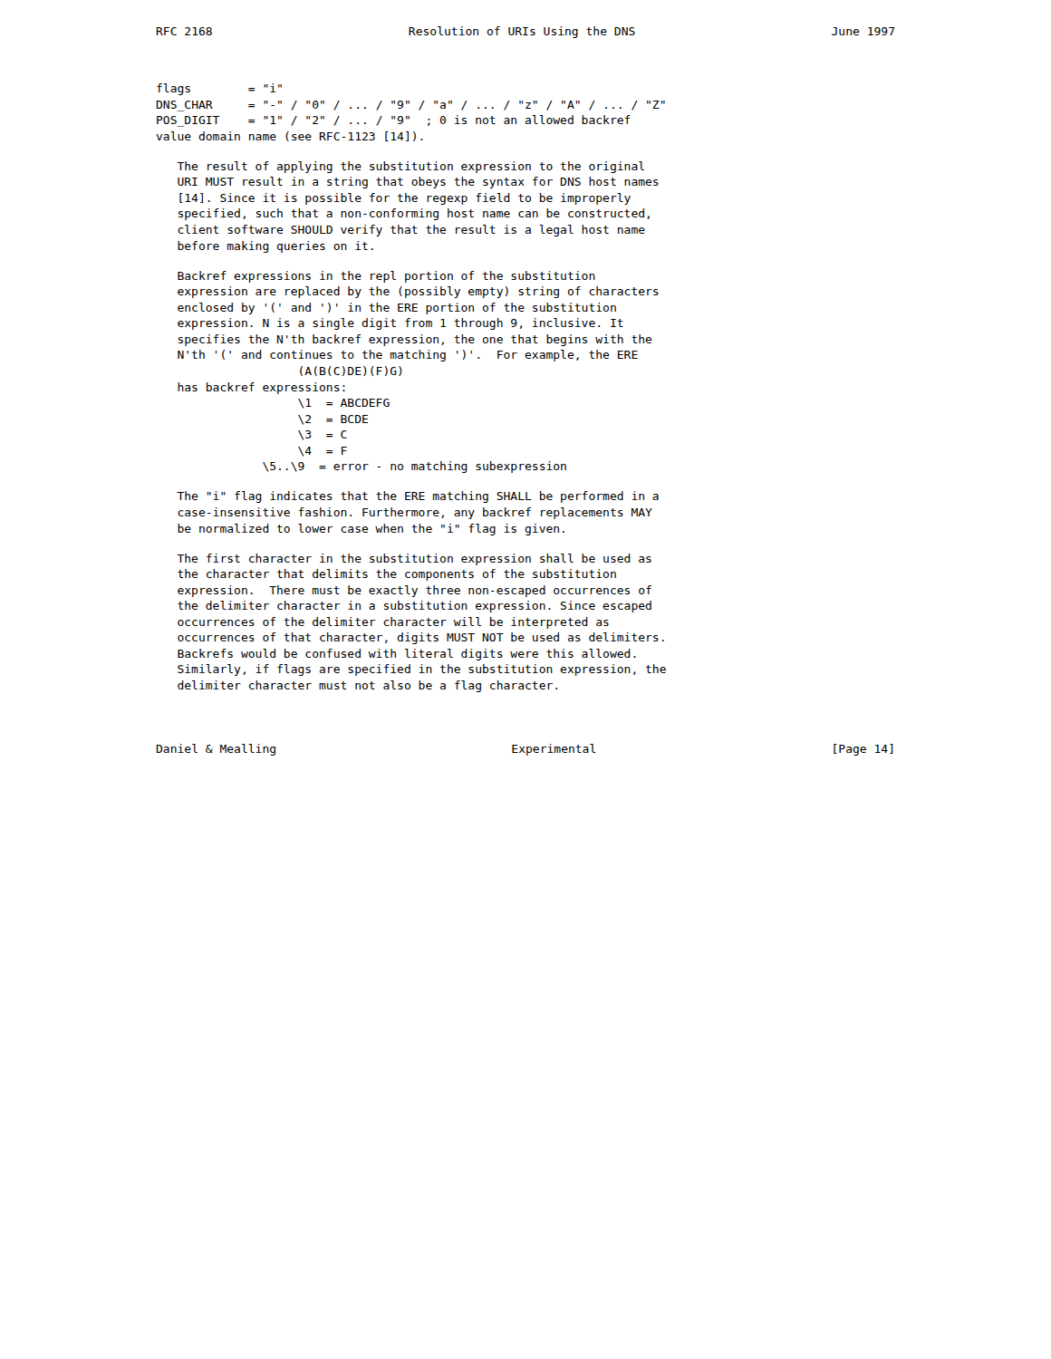RFC 2168 Resolution of URIs Using the DNS June 1997
flags        = "i"
DNS_CHAR     = "-" / "0" / ... / "9" / "a" / ... / "z" / "A" / ... / "Z"
POS_DIGIT    = "1" / "2" / ... / "9"  ; 0 is not an allowed backref
value domain name (see RFC-1123 [14]).
The result of applying the substitution expression to the original URI MUST result in a string that obeys the syntax for DNS host names [14]. Since it is possible for the regexp field to be improperly specified, such that a non-conforming host name can be constructed, client software SHOULD verify that the result is a legal host name before making queries on it.
Backref expressions in the repl portion of the substitution
expression are replaced by the (possibly empty) string of characters
enclosed by '(' and ')' in the ERE portion of the substitution
expression. N is a single digit from 1 through 9, inclusive. It
specifies the N'th backref expression, the one that begins with the
N'th '(' and continues to the matching ')'.  For example, the ERE
                 (A(B(C)DE)(F)G)
has backref expressions:
                 \1  = ABCDEFG
                 \2  = BCDE
                 \3  = C
                 \4  = F
            \5..\9  = error - no matching subexpression
The "i" flag indicates that the ERE matching SHALL be performed in a case-insensitive fashion. Furthermore, any backref replacements MAY be normalized to lower case when the "i" flag is given.
The first character in the substitution expression shall be used as the character that delimits the components of the substitution expression. There must be exactly three non-escaped occurrences of the delimiter character in a substitution expression. Since escaped occurrences of the delimiter character will be interpreted as occurrences of that character, digits MUST NOT be used as delimiters. Backrefs would be confused with literal digits were this allowed. Similarly, if flags are specified in the substitution expression, the delimiter character must not also be a flag character.
Daniel & Mealling Experimental [Page 14]